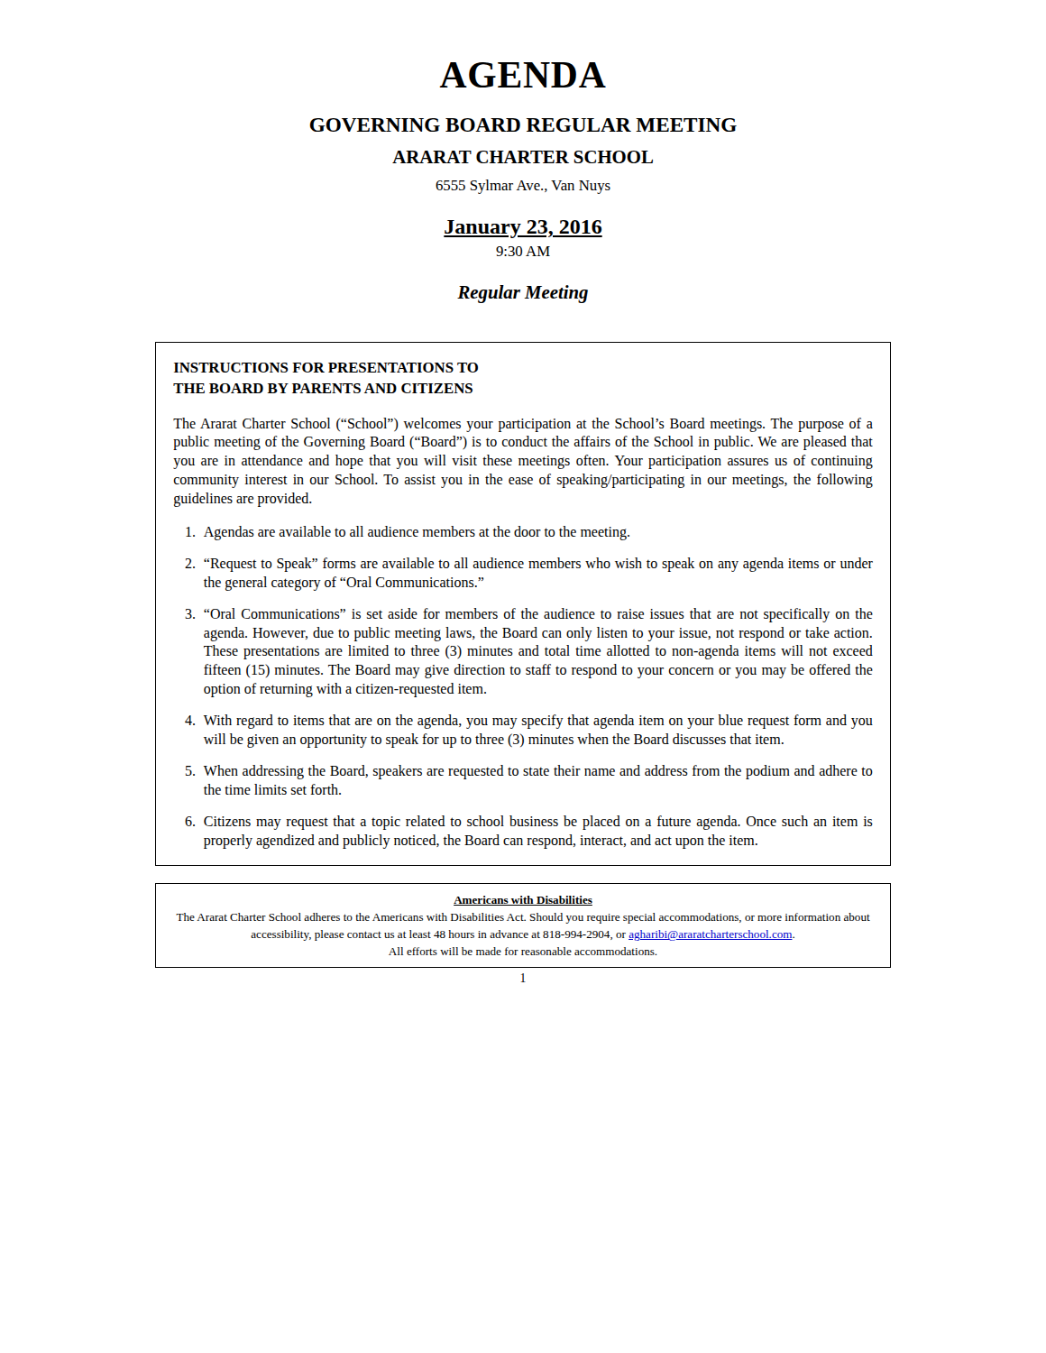AGENDA
GOVERNING BOARD REGULAR MEETING
ARARAT CHARTER SCHOOL
6555 Sylmar Ave., Van Nuys
January 23, 2016
9:30 AM
Regular Meeting
INSTRUCTIONS FOR PRESENTATIONS TO
THE BOARD BY PARENTS AND CITIZENS
The Ararat Charter School (“School”) welcomes your participation at the School’s Board meetings. The purpose of a public meeting of the Governing Board (“Board”) is to conduct the affairs of the School in public. We are pleased that you are in attendance and hope that you will visit these meetings often. Your participation assures us of continuing community interest in our School. To assist you in the ease of speaking/participating in our meetings, the following guidelines are provided.
Agendas are available to all audience members at the door to the meeting.
“Request to Speak” forms are available to all audience members who wish to speak on any agenda items or under the general category of “Oral Communications.”
“Oral Communications” is set aside for members of the audience to raise issues that are not specifically on the agenda. However, due to public meeting laws, the Board can only listen to your issue, not respond or take action. These presentations are limited to three (3) minutes and total time allotted to non-agenda items will not exceed fifteen (15) minutes. The Board may give direction to staff to respond to your concern or you may be offered the option of returning with a citizen-requested item.
With regard to items that are on the agenda, you may specify that agenda item on your blue request form and you will be given an opportunity to speak for up to three (3) minutes when the Board discusses that item.
When addressing the Board, speakers are requested to state their name and address from the podium and adhere to the time limits set forth.
Citizens may request that a topic related to school business be placed on a future agenda. Once such an item is properly agendized and publicly noticed, the Board can respond, interact, and act upon the item.
Americans with Disabilities
The Ararat Charter School adheres to the Americans with Disabilities Act. Should you require special accommodations, or more information about accessibility, please contact us at least 48 hours in advance at 818-994-2904, or agharibi@araratcharterschool.com.
All efforts will be made for reasonable accommodations.
1